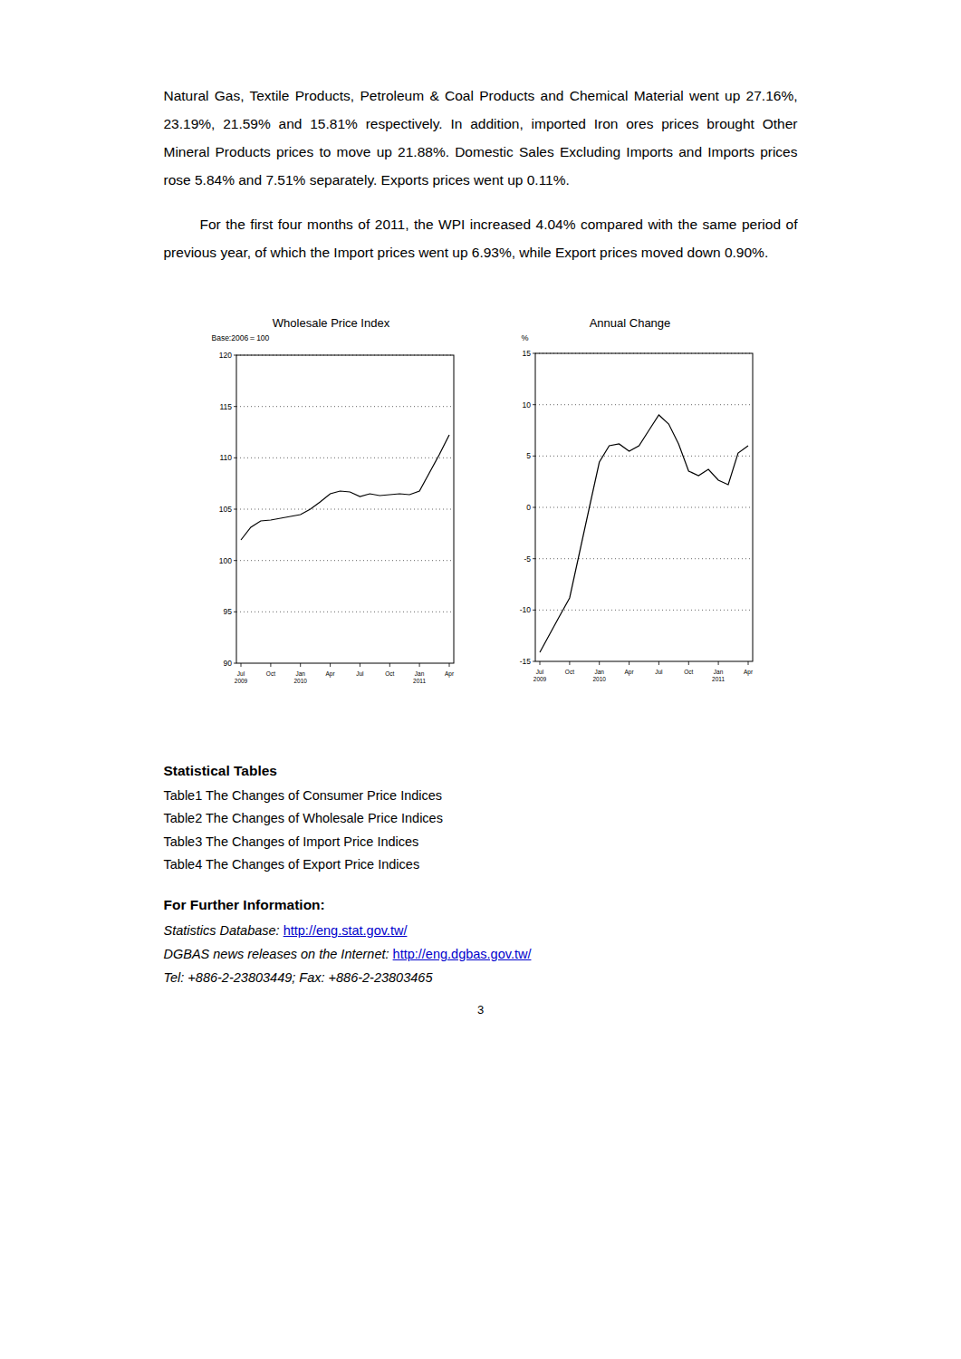Natural Gas, Textile Products, Petroleum & Coal Products and Chemical Material went up 27.16%, 23.19%, 21.59% and 15.81% respectively. In addition, imported Iron ores prices brought Other Mineral Products prices to move up 21.88%. Domestic Sales Excluding Imports and Imports prices rose 5.84% and 7.51% separately. Exports prices went up 0.11%.
For the first four months of 2011, the WPI increased 4.04% compared with the same period of previous year, of which the Import prices went up 6.93%, while Export prices moved down 0.90%.
Wholesale Price Index
Base:2006＝100
90 95 100 105 110 115 120 Jul 2009 Oct Jan 2010 Apr Jul Oct Jan 2011 Apr
Annual Change
%
-15 -10 -5 0 5 10 15 Jul 2009 Oct Jan 2010 Apr Jul Oct Jan 2011 Apr
Statistical Tables
Table1 The Changes of Consumer Price Indices
Table2 The Changes of Wholesale Price Indices
Table3 The Changes of Import Price Indices
Table4 The Changes of Export Price Indices
For Further Information:
Statistics Database: http://eng.stat.gov.tw/
DGBAS news releases on the Internet: http://eng.dgbas.gov.tw/
Tel: +886-2-23803449; Fax: +886-2-23803465
3